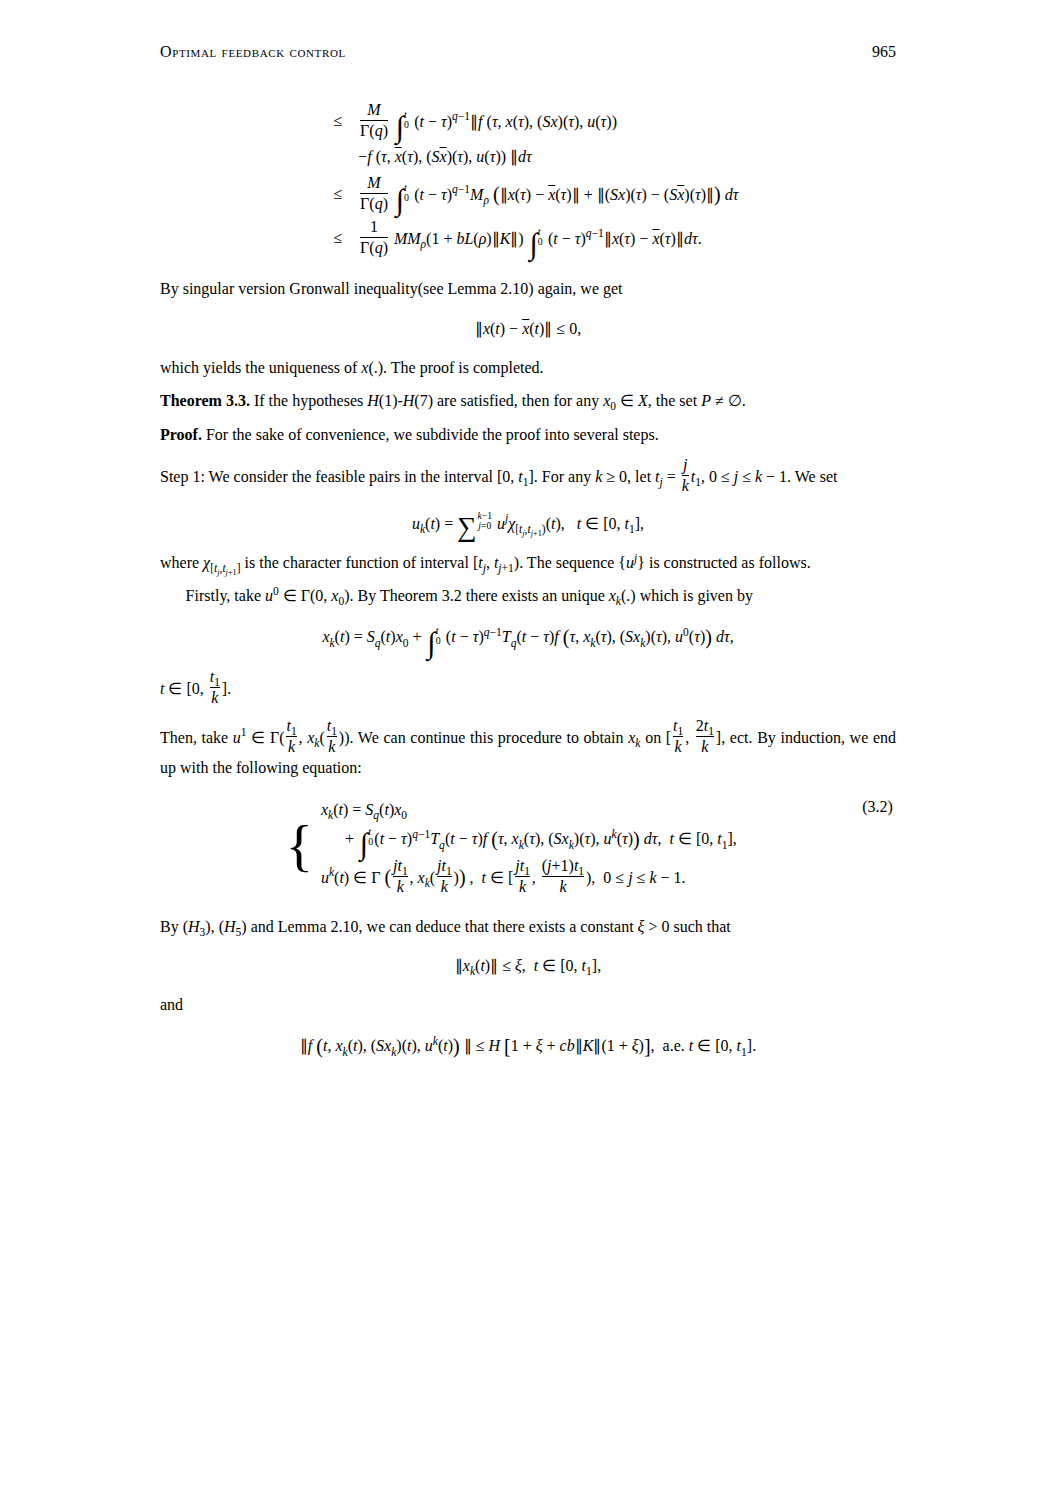Optimal feedback control 965
| | ≤ | M Γ( q ) ∫ t 0 ( t − τ ) q −1 ∥ f ( τ , x ( τ ), ( Sx )( τ ), u ( τ )) |
| | | − f ( τ , x ( τ ), ( S x )( τ ), u ( τ )) ∥ dτ |
| | ≤ | M Γ( q ) ∫ t 0 ( t − τ ) q −1 M ρ ( ∥ x ( τ ) − x ( τ )∥ + ∥( Sx )( τ ) − ( S x )( τ )∥ ) dτ |
| | ≤ | 1 Γ( q ) MM ρ (1 + bL ( ρ )∥ K ∥) ∫ t 0 ( t − τ ) q −1 ∥ x ( τ ) − x ( τ )∥ dτ . |
By singular version Gronwall inequality(see Lemma 2.10) again, we get
∥x(t) − x(t)∥ ≤ 0,
which yields the uniqueness of x(.). The proof is completed.
Theorem 3.3. If the hypotheses H(1)-H(7) are satisfied, then for any x0 ∈ X, the set P ≠ ∅.
Proof. For the sake of convenience, we subdivide the proof into several steps.
Step 1: We consider the feasible pairs in the interval [0, t1]. For any k ≥ 0, let tj = jk t1, 0 ≤ j ≤ k − 1. We set
uk(t) = ∑k−1 j=0 ujχ[tj,tj+1)(t), t ∈ [0, t1],
where χ[tj,tj+1] is the character function of interval [tj, tj+1). The sequence {uj} is constructed as follows.
Firstly, take u0 ∈ Γ(0, x0). By Theorem 3.2 there exists an unique xk(.) which is given by
xk(t) = Sq(t)x0 + ∫t 0 (t − τ)q−1Tq(t − τ)f (τ, xk(τ), (Sxk)(τ), u0(τ)) dτ,
t ∈ [0, t1 k].
Then, take u1 ∈ Γ(t1 k, xk(t1 k)). We can continue this procedure to obtain xk on [t1 k, 2t1 k], ect. By induction, we end up with the following equation:
(3.2)
| { | x k ( t ) = S q ( t ) x 0 + ∫ t 0 ( t − τ ) q −1 T q ( t − τ ) f ( τ , x k ( τ ), ( Sx k )( τ ), u k ( τ ) ) dτ , t ∈ [0, t 1 ], u k ( t ) ∈ Γ ( jt 1 k , x k ( jt 1 k ) ) , t ∈ [ jt 1 k , ( j +1) t 1 k ), 0 ≤ j ≤ k − 1. |
By (H3), (H5) and Lemma 2.10, we can deduce that there exists a constant ξ > 0 such that
∥xk(t)∥ ≤ ξ, t ∈ [0, t1],
and
∥f (t, xk(t), (Sxk)(t), uk(t)) ∥ ≤ H [1 + ξ + cb∥K∥(1 + ξ)], a.e. t ∈ [0, t1].